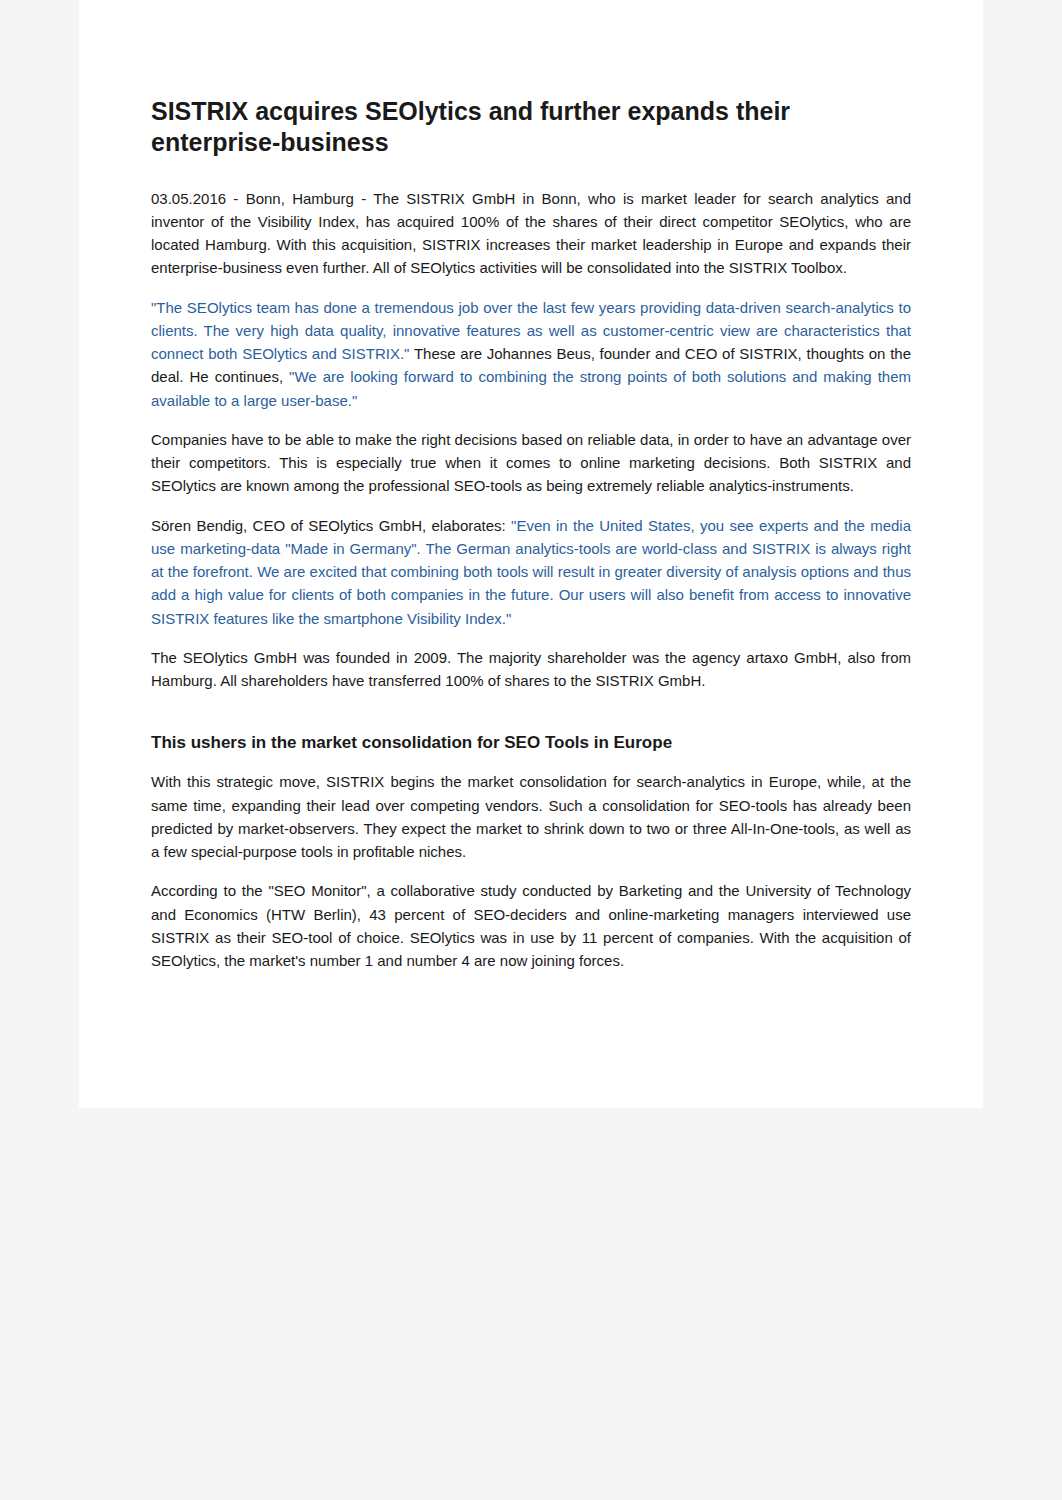SISTRIX acquires SEOlytics and further expands their enterprise-business
03.05.2016 - Bonn, Hamburg - The SISTRIX GmbH in Bonn, who is market leader for search analytics and inventor of the Visibility Index, has acquired 100% of the shares of their direct competitor SEOlytics, who are located Hamburg. With this acquisition, SISTRIX increases their market leadership in Europe and expands their enterprise-business even further. All of SEOlytics activities will be consolidated into the SISTRIX Toolbox.
"The SEOlytics team has done a tremendous job over the last few years providing data-driven search-analytics to clients. The very high data quality, innovative features as well as customer-centric view are characteristics that connect both SEOlytics and SISTRIX." These are Johannes Beus, founder and CEO of SISTRIX, thoughts on the deal. He continues, "We are looking forward to combining the strong points of both solutions and making them available to a large user-base."
Companies have to be able to make the right decisions based on reliable data, in order to have an advantage over their competitors. This is especially true when it comes to online marketing decisions. Both SISTRIX and SEOlytics are known among the professional SEO-tools as being extremely reliable analytics-instruments.
Sören Bendig, CEO of SEOlytics GmbH, elaborates: "Even in the United States, you see experts and the media use marketing-data "Made in Germany". The German analytics-tools are world-class and SISTRIX is always right at the forefront. We are excited that combining both tools will result in greater diversity of analysis options and thus add a high value for clients of both companies in the future. Our users will also benefit from access to innovative SISTRIX features like the smartphone Visibility Index."
The SEOlytics GmbH was founded in 2009. The majority shareholder was the agency artaxo GmbH, also from Hamburg. All shareholders have transferred 100% of shares to the SISTRIX GmbH.
This ushers in the market consolidation for SEO Tools in Europe
With this strategic move, SISTRIX begins the market consolidation for search-analytics in Europe, while, at the same time, expanding their lead over competing vendors. Such a consolidation for SEO-tools has already been predicted by market-observers. They expect the market to shrink down to two or three All-In-One-tools, as well as a few special-purpose tools in profitable niches.
According to the "SEO Monitor", a collaborative study conducted by Barketing and the University of Technology and Economics (HTW Berlin), 43 percent of SEO-deciders and online-marketing managers interviewed use SISTRIX as their SEO-tool of choice. SEOlytics was in use by 11 percent of companies. With the acquisition of SEOlytics, the market's number 1 and number 4 are now joining forces.